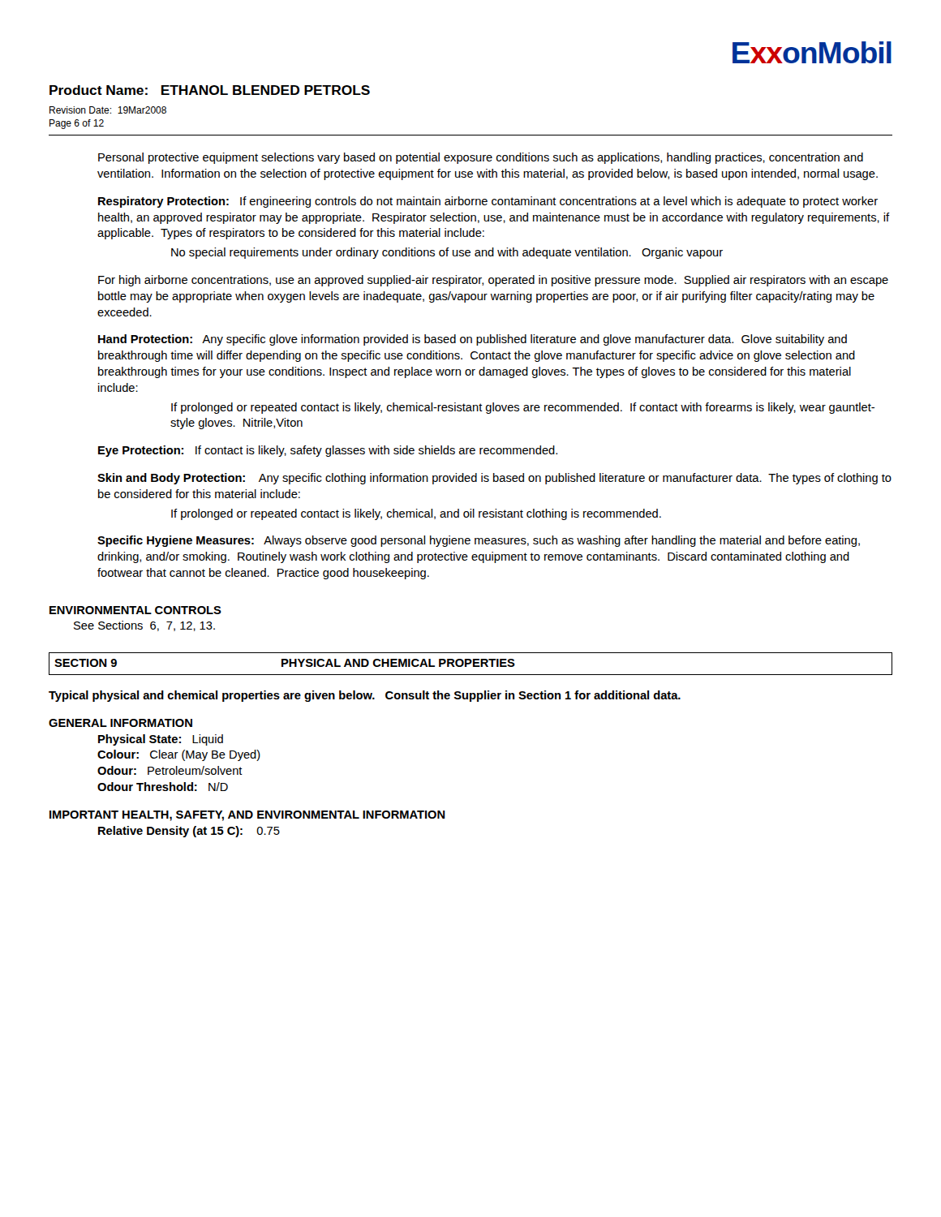ExxonMobil
Product Name: ETHANOL BLENDED PETROLS
Revision Date: 19Mar2008
Page 6 of 12
Personal protective equipment selections vary based on potential exposure conditions such as applications, handling practices, concentration and ventilation. Information on the selection of protective equipment for use with this material, as provided below, is based upon intended, normal usage.
Respiratory Protection: If engineering controls do not maintain airborne contaminant concentrations at a level which is adequate to protect worker health, an approved respirator may be appropriate. Respirator selection, use, and maintenance must be in accordance with regulatory requirements, if applicable. Types of respirators to be considered for this material include:
No special requirements under ordinary conditions of use and with adequate ventilation. Organic vapour
For high airborne concentrations, use an approved supplied-air respirator, operated in positive pressure mode. Supplied air respirators with an escape bottle may be appropriate when oxygen levels are inadequate, gas/vapour warning properties are poor, or if air purifying filter capacity/rating may be exceeded.
Hand Protection: Any specific glove information provided is based on published literature and glove manufacturer data. Glove suitability and breakthrough time will differ depending on the specific use conditions. Contact the glove manufacturer for specific advice on glove selection and breakthrough times for your use conditions. Inspect and replace worn or damaged gloves. The types of gloves to be considered for this material include:
If prolonged or repeated contact is likely, chemical-resistant gloves are recommended. If contact with forearms is likely, wear gauntlet-style gloves. Nitrile,Viton
Eye Protection: If contact is likely, safety glasses with side shields are recommended.
Skin and Body Protection: Any specific clothing information provided is based on published literature or manufacturer data. The types of clothing to be considered for this material include:
If prolonged or repeated contact is likely, chemical, and oil resistant clothing is recommended.
Specific Hygiene Measures: Always observe good personal hygiene measures, such as washing after handling the material and before eating, drinking, and/or smoking. Routinely wash work clothing and protective equipment to remove contaminants. Discard contaminated clothing and footwear that cannot be cleaned. Practice good housekeeping.
ENVIRONMENTAL CONTROLS
See Sections 6, 7, 12, 13.
SECTION 9 PHYSICAL AND CHEMICAL PROPERTIES
Typical physical and chemical properties are given below. Consult the Supplier in Section 1 for additional data.
GENERAL INFORMATION
Physical State: Liquid
Colour: Clear (May Be Dyed)
Odour: Petroleum/solvent
Odour Threshold: N/D
IMPORTANT HEALTH, SAFETY, AND ENVIRONMENTAL INFORMATION
Relative Density (at 15 C): 0.75